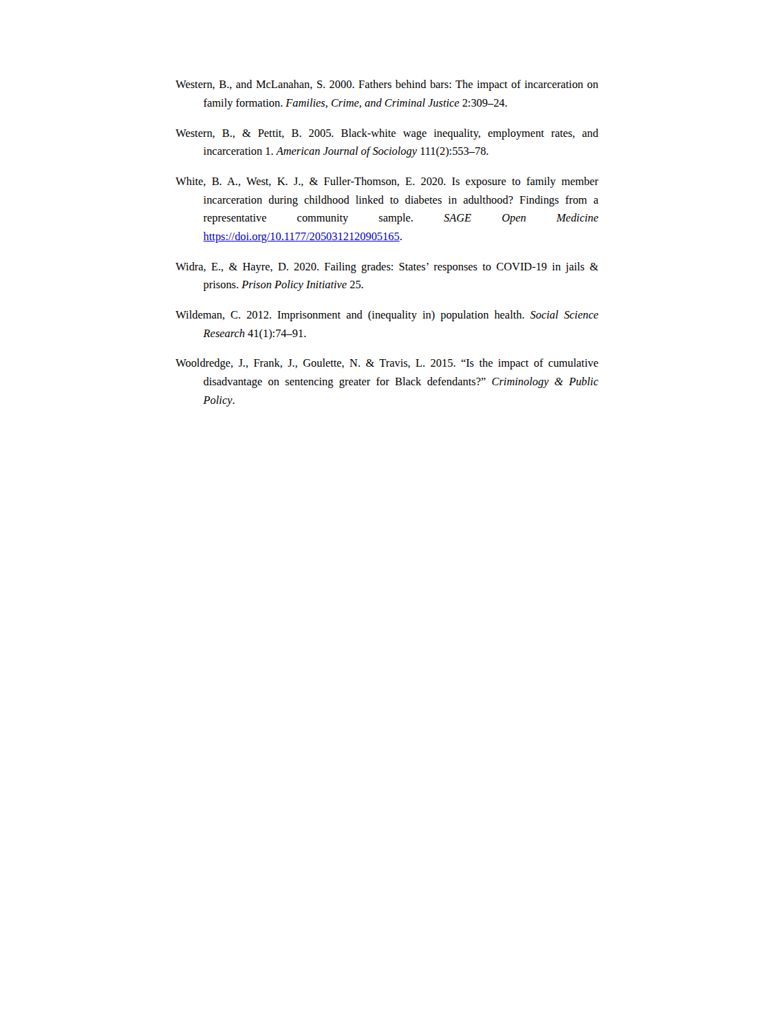Western, B., and McLanahan, S. 2000. Fathers behind bars: The impact of incarceration on family formation. Families, Crime, and Criminal Justice 2:309–24.
Western, B., & Pettit, B. 2005. Black-white wage inequality, employment rates, and incarceration 1. American Journal of Sociology 111(2):553–78.
White, B. A., West, K. J., & Fuller-Thomson, E. 2020. Is exposure to family member incarceration during childhood linked to diabetes in adulthood? Findings from a representative community sample. SAGE Open Medicine https://doi.org/10.1177/2050312120905165.
Widra, E., & Hayre, D. 2020. Failing grades: States’ responses to COVID-19 in jails & prisons. Prison Policy Initiative 25.
Wildeman, C. 2012. Imprisonment and (inequality in) population health. Social Science Research 41(1):74–91.
Wooldredge, J., Frank, J., Goulette, N. & Travis, L. 2015. “Is the impact of cumulative disadvantage on sentencing greater for Black defendants?” Criminology & Public Policy.